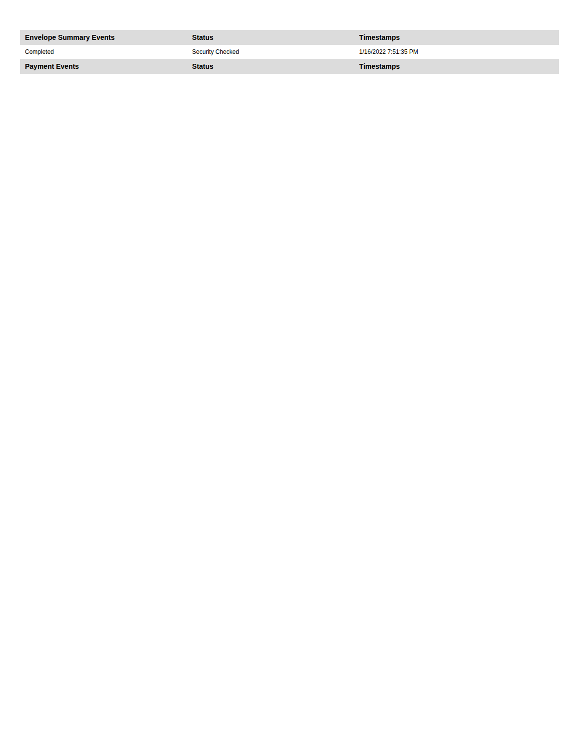| Envelope Summary Events | Status | Timestamps |
| --- | --- | --- |
| Completed | Security Checked | 1/16/2022 7:51:35 PM |
| Payment Events | Status | Timestamps |